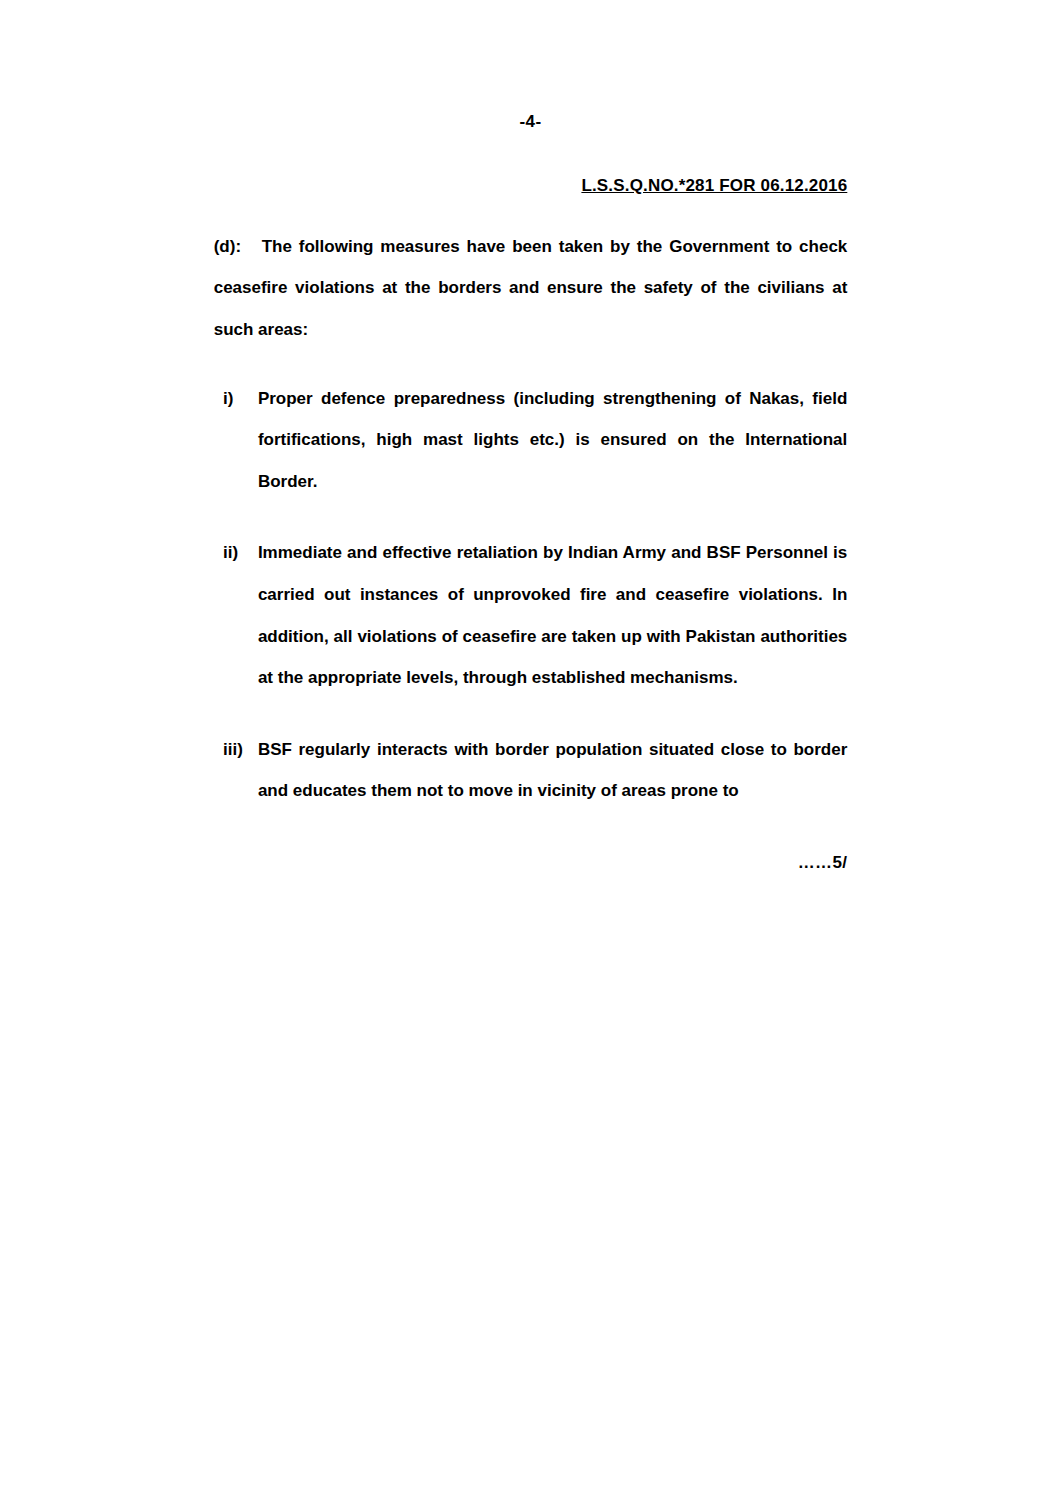-4-
L.S.S.Q.NO.*281 FOR 06.12.2016
(d): The following measures have been taken by the Government to check ceasefire violations at the borders and ensure the safety of the civilians at such areas:
i) Proper defence preparedness (including strengthening of Nakas, field fortifications, high mast lights etc.) is ensured on the International Border.
ii) Immediate and effective retaliation by Indian Army and BSF Personnel is carried out instances of unprovoked fire and ceasefire violations. In addition, all violations of ceasefire are taken up with Pakistan authorities at the appropriate levels, through established mechanisms.
iii) BSF regularly interacts with border population situated close to border and educates them not to move in vicinity of areas prone to
……5/